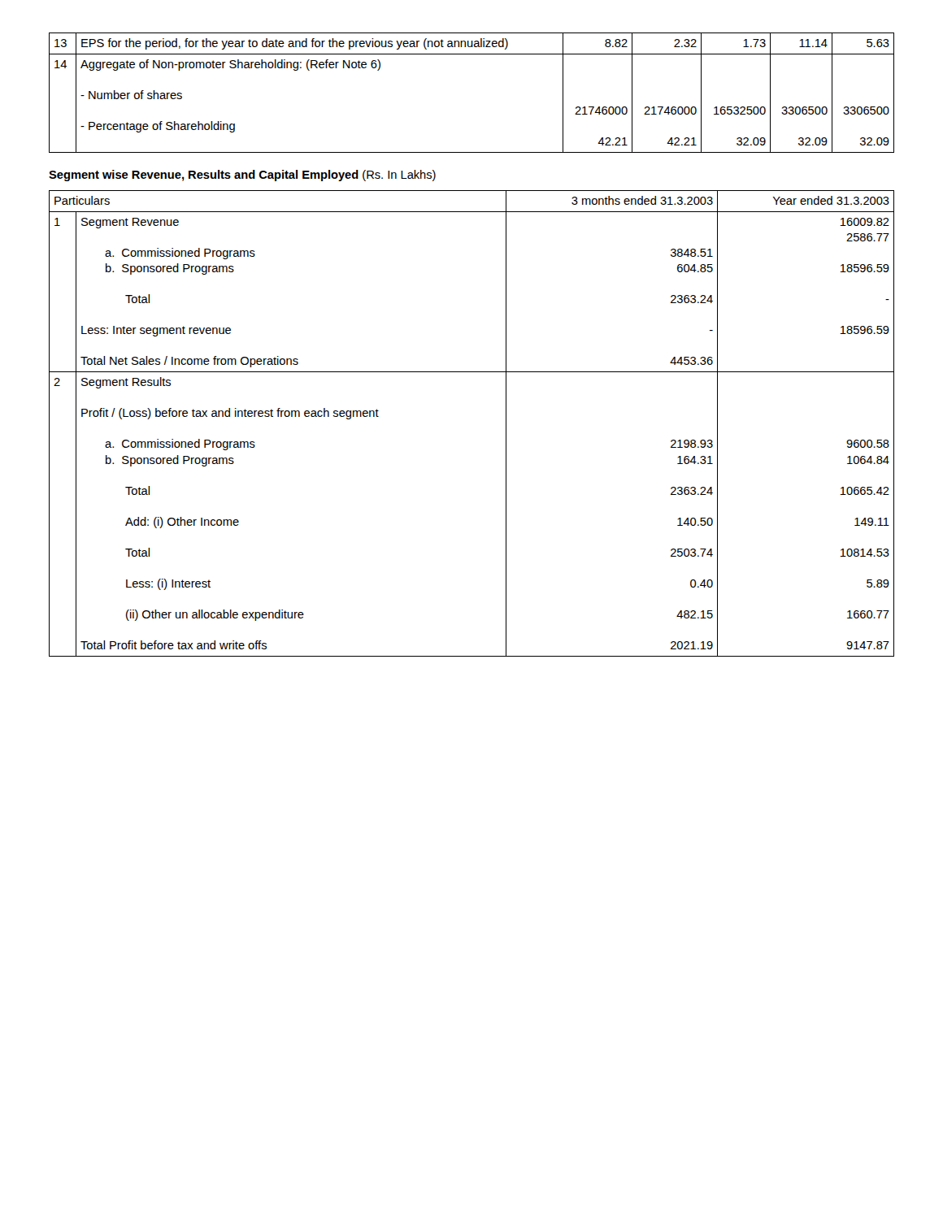| 13 | EPS for the period, for the year to date and for the previous year (not annualized) | 8.82 | 2.32 | 1.73 | 11.14 | 5.63 |
| 14 | Aggregate of Non-promoter Shareholding: (Refer Note 6) - Number of shares - Percentage of Shareholding | 21746000 42.21 | 21746000 42.21 | 16532500 32.09 | 3306500 32.09 | 3306500 32.09 |
Segment wise Revenue, Results and Capital Employed (Rs. In Lakhs)
| Particulars | 3 months ended 31.3.2003 | Year ended 31.3.2003 |
| 1 | Segment Revenue a. Commissioned Programs b. Sponsored Programs Total Less: Inter segment revenue Total Net Sales / Income from Operations | 3848.51 604.85 2363.24 - 4453.36 | 16009.82 2586.77 18596.59 - 18596.59 |
| 2 | Segment Results Profit / (Loss) before tax and interest from each segment a. Commissioned Programs b. Sponsored Programs Total Add: (i) Other Income Total Less: (i) Interest (ii) Other un allocable expenditure Total Profit before tax and write offs | 2198.93 164.31 2363.24 140.50 2503.74 0.40 482.15 2021.19 | 9600.58 1064.84 10665.42 149.11 10814.53 5.89 1660.77 9147.87 |